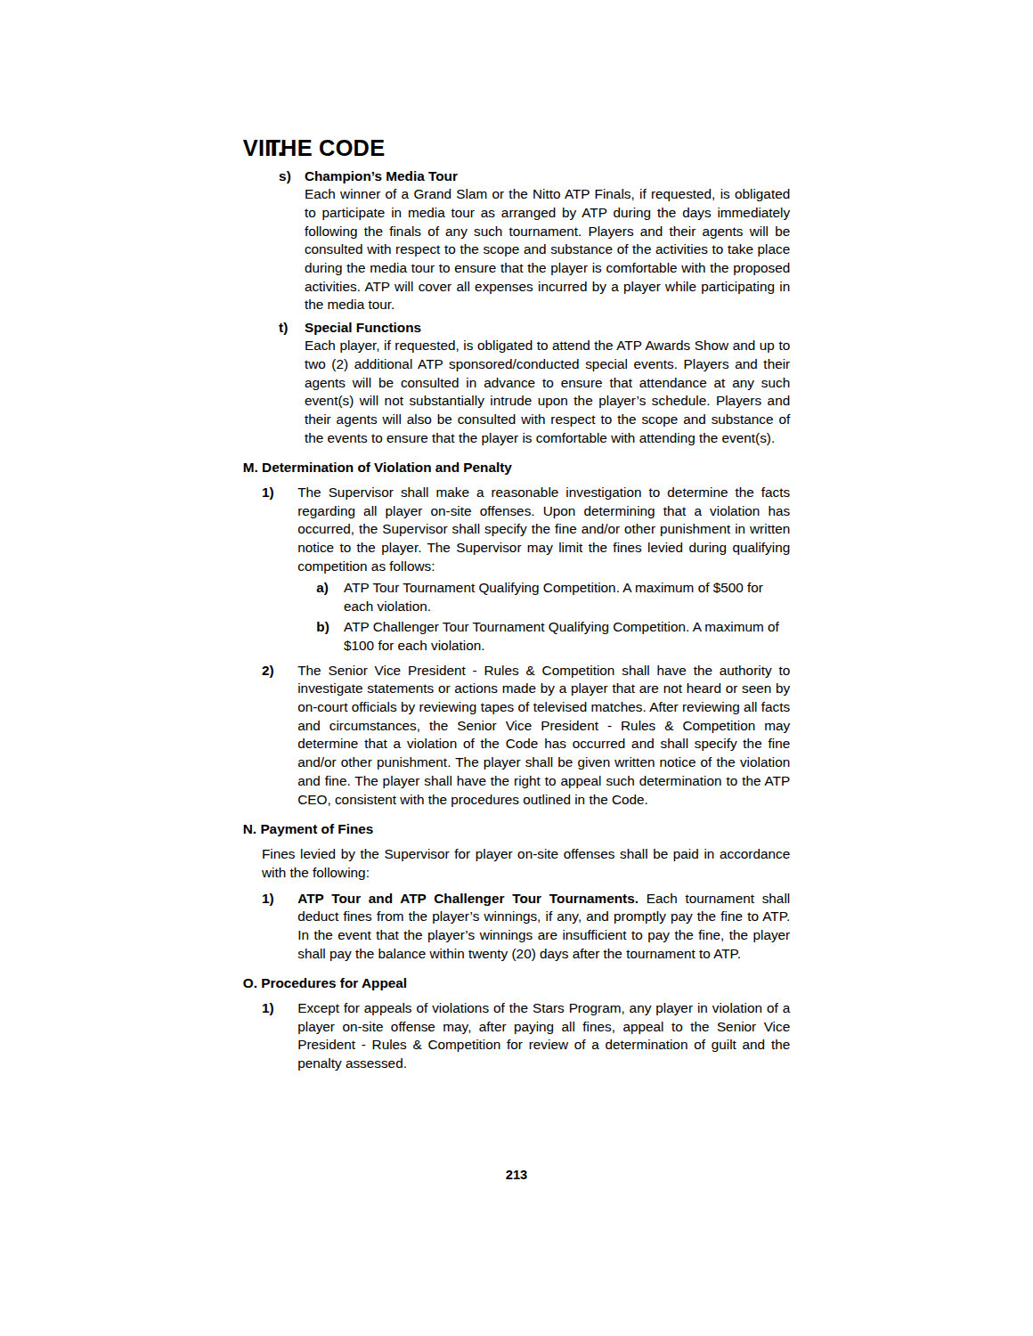VIII. THE CODE
s) Champion’s Media Tour
Each winner of a Grand Slam or the Nitto ATP Finals, if requested, is obligated to participate in media tour as arranged by ATP during the days immediately following the finals of any such tournament. Players and their agents will be consulted with respect to the scope and substance of the activities to take place during the media tour to ensure that the player is comfortable with the proposed activities. ATP will cover all expenses incurred by a player while participating in the media tour.
t) Special Functions
Each player, if requested, is obligated to attend the ATP Awards Show and up to two (2) additional ATP sponsored/conducted special events. Players and their agents will be consulted in advance to ensure that attendance at any such event(s) will not substantially intrude upon the player’s schedule. Players and their agents will also be consulted with respect to the scope and substance of the events to ensure that the player is comfortable with attending the event(s).
M. Determination of Violation and Penalty
1)
The Supervisor shall make a reasonable investigation to determine the facts regarding all player on-site offenses. Upon determining that a violation has occurred, the Supervisor shall specify the fine and/or other punishment in written notice to the player. The Supervisor may limit the fines levied during qualifying competition as follows:
a) ATP Tour Tournament Qualifying Competition. A maximum of $500 for each violation.
b) ATP Challenger Tour Tournament Qualifying Competition. A maximum of $100 for each violation.
2)
The Senior Vice President - Rules & Competition shall have the authority to investigate statements or actions made by a player that are not heard or seen by on-court officials by reviewing tapes of televised matches. After reviewing all facts and circumstances, the Senior Vice President - Rules & Competition may determine that a violation of the Code has occurred and shall specify the fine and/or other punishment. The player shall be given written notice of the violation and fine. The player shall have the right to appeal such determination to the ATP CEO, consistent with the procedures outlined in the Code.
N. Payment of Fines
Fines levied by the Supervisor for player on-site offenses shall be paid in accordance with the following:
1)
ATP Tour and ATP Challenger Tour Tournaments. Each tournament shall deduct fines from the player’s winnings, if any, and promptly pay the fine to ATP. In the event that the player’s winnings are insufficient to pay the fine, the player shall pay the balance within twenty (20) days after the tournament to ATP.
O. Procedures for Appeal
1)
Except for appeals of violations of the Stars Program, any player in violation of a player on-site offense may, after paying all fines, appeal to the Senior Vice President - Rules & Competition for review of a determination of guilt and the penalty assessed.
213